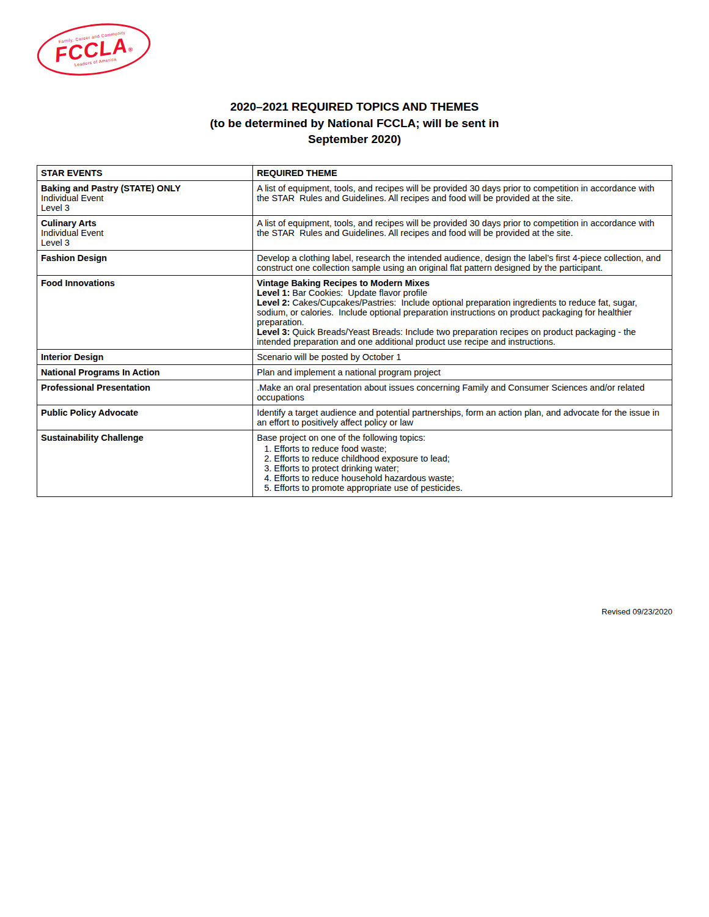Family, Career and Community
FCCLA®
Leaders of America
2020–2021 REQUIRED TOPICS AND THEMES
(to be determined by National FCCLA; will be sent in September 2020)
| STAR EVENTS | REQUIRED THEME |
| --- | --- |
| Baking and Pastry (STATE) ONLY Individual Event Level 3 | A list of equipment, tools, and recipes will be provided 30 days prior to competition in accordance with the STAR Rules and Guidelines. All recipes and food will be provided at the site. |
| Culinary Arts Individual Event Level 3 | A list of equipment, tools, and recipes will be provided 30 days prior to competition in accordance with the STAR Rules and Guidelines. All recipes and food will be provided at the site. |
| Fashion Design | Develop a clothing label, research the intended audience, design the label’s first 4-piece collection, and construct one collection sample using an original flat pattern designed by the participant. |
| Food Innovations | Vintage Baking Recipes to Modern Mixes Level 1: Bar Cookies: Update flavor profile Level 2: Cakes/Cupcakes/Pastries: Include optional preparation ingredients to reduce fat, sugar, sodium, or calories. Include optional preparation instructions on product packaging for healthier preparation. Level 3: Quick Breads/Yeast Breads: Include two preparation recipes on product packaging - the intended preparation and one additional product use recipe and instructions. |
| Interior Design | Scenario will be posted by October 1 |
| National Programs In Action | Plan and implement a national program project |
| Professional Presentation | .Make an oral presentation about issues concerning Family and Consumer Sciences and/or related occupations |
| Public Policy Advocate | Identify a target audience and potential partnerships, form an action plan, and advocate for the issue in an effort to positively affect policy or law |
| Sustainability Challenge | Base project on one of the following topics: Efforts to reduce food waste; Efforts to reduce childhood exposure to lead; Efforts to protect drinking water; Efforts to reduce household hazardous waste; Efforts to promote appropriate use of pesticides. |
Revised 09/23/2020